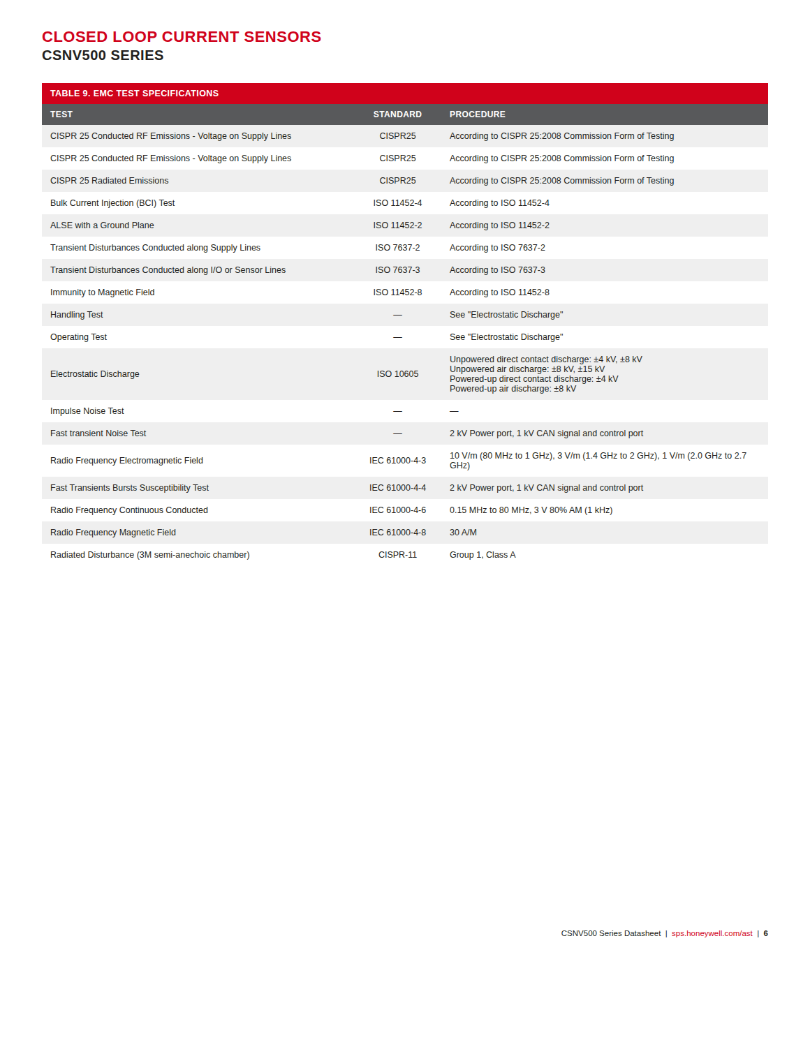Closed Loop Current Sensors
CSNV500 Series
Table 9. EMC Test Specifications
| Test | Standard | Procedure |
| --- | --- | --- |
| CISPR 25 Conducted RF Emissions - Voltage on Supply Lines | CISPR25 | According to CISPR 25:2008 Commission Form of Testing |
| CISPR 25 Conducted RF Emissions - Voltage on Supply Lines | CISPR25 | According to CISPR 25:2008 Commission Form of Testing |
| CISPR 25 Radiated Emissions | CISPR25 | According to CISPR 25:2008 Commission Form of Testing |
| Bulk Current Injection (BCI) Test | ISO 11452-4 | According to ISO 11452-4 |
| ALSE with a Ground Plane | ISO 11452-2 | According to ISO 11452-2 |
| Transient Disturbances Conducted along Supply Lines | ISO 7637-2 | According to ISO 7637-2 |
| Transient Disturbances Conducted along I/O or Sensor Lines | ISO 7637-3 | According to ISO 7637-3 |
| Immunity to Magnetic Field | ISO 11452-8 | According to ISO 11452-8 |
| Handling Test | — | See "Electrostatic Discharge" |
| Operating Test | — | See "Electrostatic Discharge" |
| Electrostatic Discharge | ISO 10605 | Unpowered direct contact discharge: ±4 kV, ±8 kV Unpowered air discharge: ±8 kV, ±15 kV Powered-up direct contact discharge: ±4 kV Powered-up air discharge: ±8 kV |
| Impulse Noise Test | — | — |
| Fast transient Noise Test | — | 2 kV Power port, 1 kV CAN signal and control port |
| Radio Frequency Electromagnetic Field | IEC 61000-4-3 | 10 V/m (80 MHz to 1 GHz), 3 V/m (1.4 GHz to 2 GHz), 1 V/m (2.0 GHz to 2.7 GHz) |
| Fast Transients Bursts Susceptibility Test | IEC 61000-4-4 | 2 kV Power port, 1 kV CAN signal and control port |
| Radio Frequency Continuous Conducted | IEC 61000-4-6 | 0.15 MHz to 80 MHz, 3 V 80% AM (1 kHz) |
| Radio Frequency Magnetic Field | IEC 61000-4-8 | 30 A/M |
| Radiated Disturbance (3M semi-anechoic chamber) | CISPR-11 | Group 1, Class A |
CSNV500 Series Datasheet | sps.honeywell.com/ast | 6